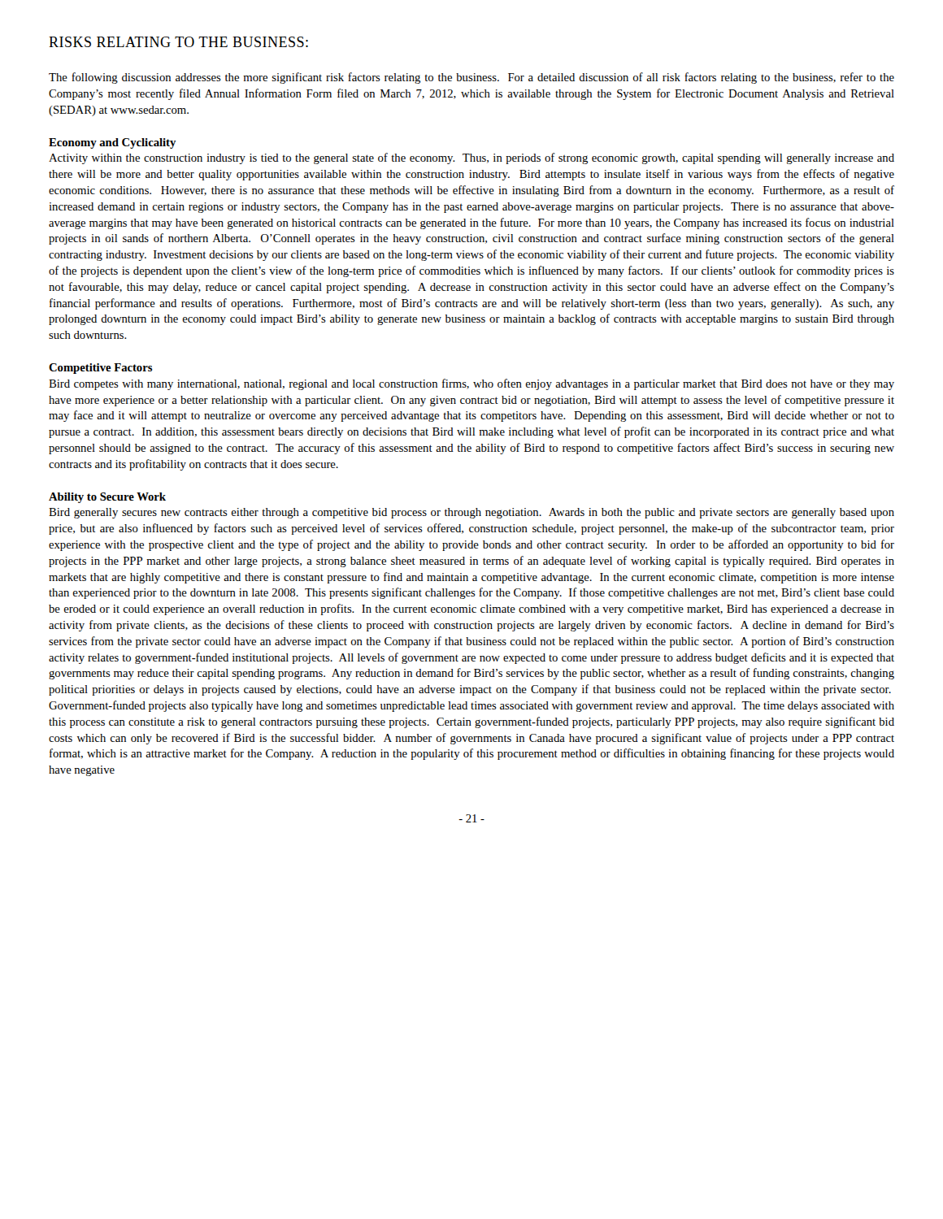RISKS RELATING TO THE BUSINESS:
The following discussion addresses the more significant risk factors relating to the business. For a detailed discussion of all risk factors relating to the business, refer to the Company’s most recently filed Annual Information Form filed on March 7, 2012, which is available through the System for Electronic Document Analysis and Retrieval (SEDAR) at www.sedar.com.
Economy and Cyclicality
Activity within the construction industry is tied to the general state of the economy. Thus, in periods of strong economic growth, capital spending will generally increase and there will be more and better quality opportunities available within the construction industry. Bird attempts to insulate itself in various ways from the effects of negative economic conditions. However, there is no assurance that these methods will be effective in insulating Bird from a downturn in the economy. Furthermore, as a result of increased demand in certain regions or industry sectors, the Company has in the past earned above-average margins on particular projects. There is no assurance that above-average margins that may have been generated on historical contracts can be generated in the future. For more than 10 years, the Company has increased its focus on industrial projects in oil sands of northern Alberta. O’Connell operates in the heavy construction, civil construction and contract surface mining construction sectors of the general contracting industry. Investment decisions by our clients are based on the long-term views of the economic viability of their current and future projects. The economic viability of the projects is dependent upon the client’s view of the long-term price of commodities which is influenced by many factors. If our clients’ outlook for commodity prices is not favourable, this may delay, reduce or cancel capital project spending. A decrease in construction activity in this sector could have an adverse effect on the Company’s financial performance and results of operations. Furthermore, most of Bird’s contracts are and will be relatively short-term (less than two years, generally). As such, any prolonged downturn in the economy could impact Bird’s ability to generate new business or maintain a backlog of contracts with acceptable margins to sustain Bird through such downturns.
Competitive Factors
Bird competes with many international, national, regional and local construction firms, who often enjoy advantages in a particular market that Bird does not have or they may have more experience or a better relationship with a particular client. On any given contract bid or negotiation, Bird will attempt to assess the level of competitive pressure it may face and it will attempt to neutralize or overcome any perceived advantage that its competitors have. Depending on this assessment, Bird will decide whether or not to pursue a contract. In addition, this assessment bears directly on decisions that Bird will make including what level of profit can be incorporated in its contract price and what personnel should be assigned to the contract. The accuracy of this assessment and the ability of Bird to respond to competitive factors affect Bird’s success in securing new contracts and its profitability on contracts that it does secure.
Ability to Secure Work
Bird generally secures new contracts either through a competitive bid process or through negotiation. Awards in both the public and private sectors are generally based upon price, but are also influenced by factors such as perceived level of services offered, construction schedule, project personnel, the make-up of the subcontractor team, prior experience with the prospective client and the type of project and the ability to provide bonds and other contract security. In order to be afforded an opportunity to bid for projects in the PPP market and other large projects, a strong balance sheet measured in terms of an adequate level of working capital is typically required. Bird operates in markets that are highly competitive and there is constant pressure to find and maintain a competitive advantage. In the current economic climate, competition is more intense than experienced prior to the downturn in late 2008. This presents significant challenges for the Company. If those competitive challenges are not met, Bird’s client base could be eroded or it could experience an overall reduction in profits. In the current economic climate combined with a very competitive market, Bird has experienced a decrease in activity from private clients, as the decisions of these clients to proceed with construction projects are largely driven by economic factors. A decline in demand for Bird’s services from the private sector could have an adverse impact on the Company if that business could not be replaced within the public sector. A portion of Bird’s construction activity relates to government-funded institutional projects. All levels of government are now expected to come under pressure to address budget deficits and it is expected that governments may reduce their capital spending programs. Any reduction in demand for Bird’s services by the public sector, whether as a result of funding constraints, changing political priorities or delays in projects caused by elections, could have an adverse impact on the Company if that business could not be replaced within the private sector. Government-funded projects also typically have long and sometimes unpredictable lead times associated with government review and approval. The time delays associated with this process can constitute a risk to general contractors pursuing these projects. Certain government-funded projects, particularly PPP projects, may also require significant bid costs which can only be recovered if Bird is the successful bidder. A number of governments in Canada have procured a significant value of projects under a PPP contract format, which is an attractive market for the Company. A reduction in the popularity of this procurement method or difficulties in obtaining financing for these projects would have negative
- 21 -